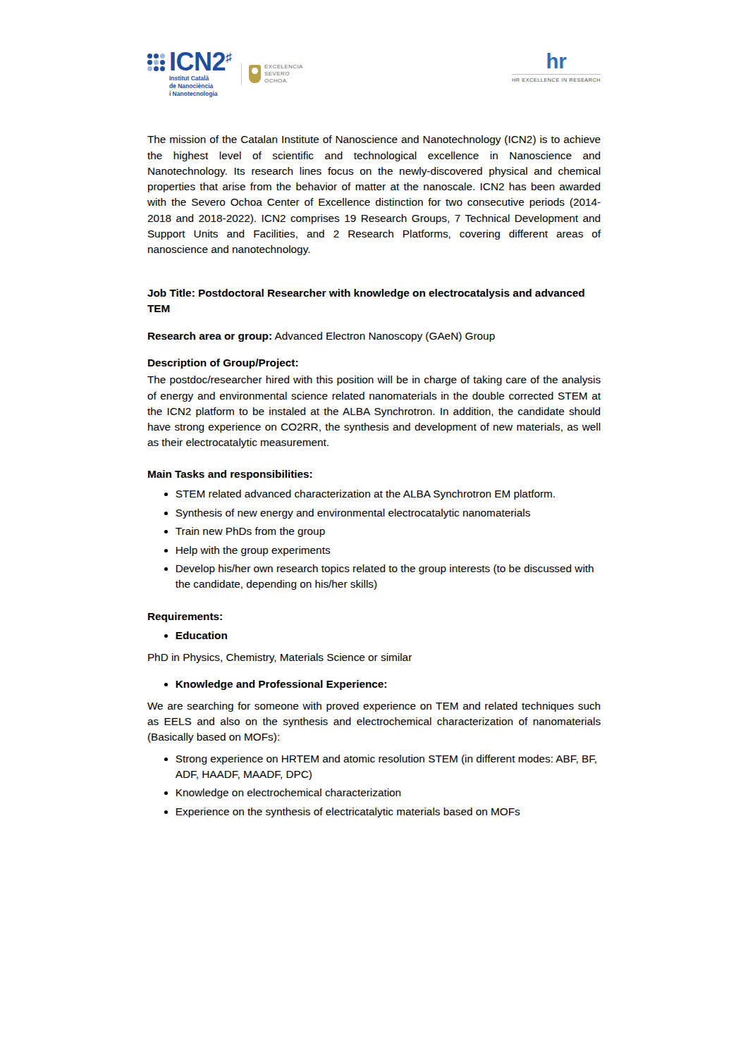ICN2♯
Institut Català
de Nanociència
i Nanotecnologia
EXCELENCIA
SEVERO
OCHOA
hr
HR EXCELLENCE IN RESEARCH
The mission of the Catalan Institute of Nanoscience and Nanotechnology (ICN2) is to achieve the highest level of scientific and technological excellence in Nanoscience and Nanotechnology. Its research lines focus on the newly-discovered physical and chemical properties that arise from the behavior of matter at the nanoscale. ICN2 has been awarded with the Severo Ochoa Center of Excellence distinction for two consecutive periods (2014-2018 and 2018-2022). ICN2 comprises 19 Research Groups, 7 Technical Development and Support Units and Facilities, and 2 Research Platforms, covering different areas of nanoscience and nanotechnology.
Job Title: Postdoctoral Researcher with knowledge on electrocatalysis and advanced TEM
Research area or group: Advanced Electron Nanoscopy (GAeN) Group
Description of Group/Project:
The postdoc/researcher hired with this position will be in charge of taking care of the analysis of energy and environmental science related nanomaterials in the double corrected STEM at the ICN2 platform to be instaled at the ALBA Synchrotron. In addition, the candidate should have strong experience on CO2RR, the synthesis and development of new materials, as well as their electrocatalytic measurement.
Main Tasks and responsibilities:
STEM related advanced characterization at the ALBA Synchrotron EM platform.
Synthesis of new energy and environmental electrocatalytic nanomaterials
Train new PhDs from the group
Help with the group experiments
Develop his/her own research topics related to the group interests (to be discussed with the candidate, depending on his/her skills)
Requirements:
Education
PhD in Physics, Chemistry, Materials Science or similar
Knowledge and Professional Experience:
We are searching for someone with proved experience on TEM and related techniques such as EELS and also on the synthesis and electrochemical characterization of nanomaterials (Basically based on MOFs):
Strong experience on HRTEM and atomic resolution STEM (in different modes: ABF, BF, ADF, HAADF, MAADF, DPC)
Knowledge on electrochemical characterization
Experience on the synthesis of electricatalytic materials based on MOFs